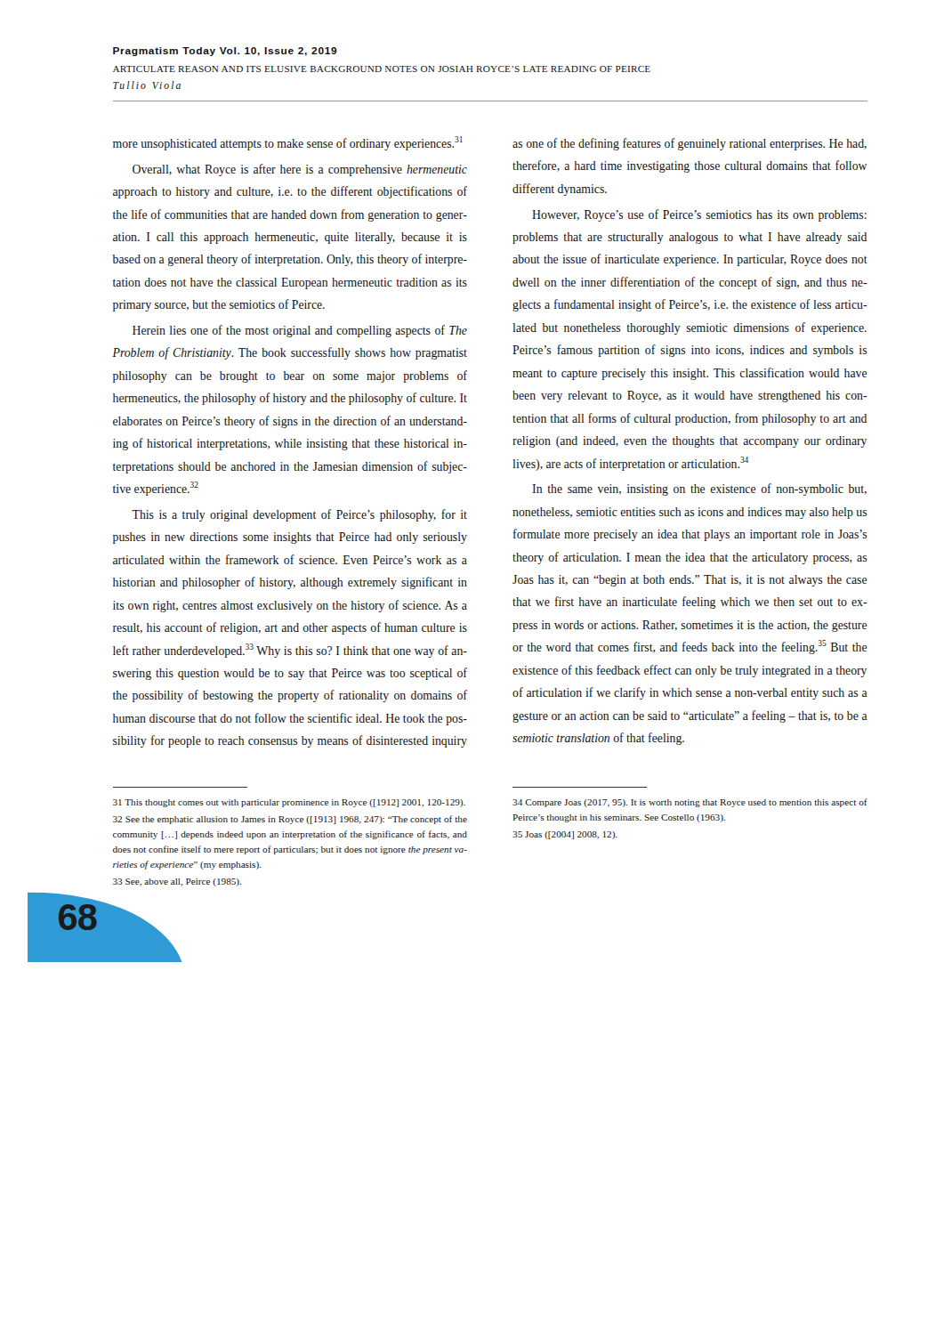Pragmatism Today Vol. 10, Issue 2, 2019 Articulate Reason and Its Elusive Background Notes on Josiah Royce’s Late Reading of Peirce Tullio Viola
more unsophisticated attempts to make sense of ordinary experiences.31
Overall, what Royce is after here is a comprehensive hermeneutic approach to history and culture, i.e. to the different objectifications of the life of communities that are handed down from generation to generation. I call this approach hermeneutic, quite literally, because it is based on a general theory of interpretation. Only, this theory of interpretation does not have the classical European hermeneutic tradition as its primary source, but the semiotics of Peirce.
Herein lies one of the most original and compelling aspects of The Problem of Christianity. The book successfully shows how pragmatist philosophy can be brought to bear on some major problems of hermeneutics, the philosophy of history and the philosophy of culture. It elaborates on Peirce’s theory of signs in the direction of an understanding of historical interpretations, while insisting that these historical interpretations should be anchored in the Jamesian dimension of subjective experience.32
This is a truly original development of Peirce’s philosophy, for it pushes in new directions some insights that Peirce had only seriously articulated within the framework of science. Even Peirce’s work as a historian and philosopher of history, although extremely significant in its own right, centres almost exclusively on the history of science. As a result, his account of religion, art and other aspects of human culture is left rather underdeveloped.33 Why is this so? I think that one way of answering this question would be to say that Peirce was too sceptical of the possibility of bestowing the property of rationality on domains of human discourse that do not follow the scientific ideal. He took the possibility for people to reach consensus by means of disinterested inquiry as one of the defining features of genuinely rational enterprises. He had, therefore, a hard time investigating those cultural domains that follow different dynamics.
However, Royce’s use of Peirce’s semiotics has its own problems: problems that are structurally analogous to what I have already said about the issue of inarticulate experience. In particular, Royce does not dwell on the inner differentiation of the concept of sign, and thus neglects a fundamental insight of Peirce’s, i.e. the existence of less articulated but nonetheless thoroughly semiotic dimensions of experience. Peirce’s famous partition of signs into icons, indices and symbols is meant to capture precisely this insight. This classification would have been very relevant to Royce, as it would have strengthened his contention that all forms of cultural production, from philosophy to art and religion (and indeed, even the thoughts that accompany our ordinary lives), are acts of interpretation or articulation.34
In the same vein, insisting on the existence of non-symbolic but, nonetheless, semiotic entities such as icons and indices may also help us formulate more precisely an idea that plays an important role in Joas’s theory of articulation. I mean the idea that the articulatory process, as Joas has it, can “begin at both ends.” That is, it is not always the case that we first have an inarticulate feeling which we then set out to express in words or actions. Rather, sometimes it is the action, the gesture or the word that comes first, and feeds back into the feeling.35 But the existence of this feedback effect can only be truly integrated in a theory of articulation if we clarify in which sense a non-verbal entity such as a gesture or an action can be said to “articulate” a feeling – that is, to be a semiotic translation of that feeling.
31 This thought comes out with particular prominence in Royce ([1912] 2001, 120-129).
32 See the emphatic allusion to James in Royce ([1913] 1968, 247): “The concept of the community […] depends indeed upon an interpretation of the significance of facts, and does not confine itself to mere report of particulars; but it does not ignore the present varieties of experience” (my emphasis).
33 See, above all, Peirce (1985).
34 Compare Joas (2017, 95). It is worth noting that Royce used to mention this aspect of Peirce’s thought in his seminars. See Costello (1963).
35 Joas ([2004] 2008, 12).
68